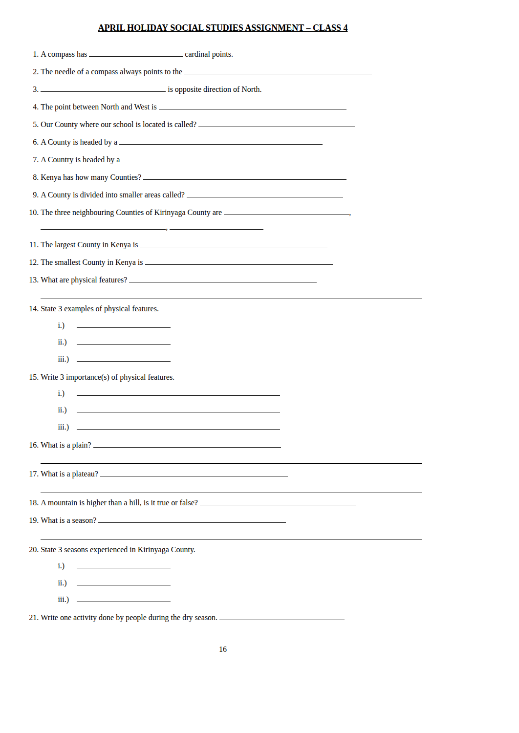APRIL HOLIDAY SOCIAL STUDIES ASSIGNMENT – CLASS 4
A compass has cardinal points.
The needle of a compass always points to the
is opposite direction of North.
The point between North and West is
Our County where our school is located is called?
A County is headed by a
A Country is headed by a
Kenya has how many Counties?
A County is divided into smaller areas called?
The three neighbouring Counties of Kirinyaga County are ,
,
The largest County in Kenya is
The smallest County in Kenya is
What are physical features?
State 3 examples of physical features.
i.)
ii.)
iii.)
Write 3 importance(s) of physical features.
i.)
ii.)
iii.)
What is a plain?
What is a plateau?
A mountain is higher than a hill, is it true or false?
What is a season?
State 3 seasons experienced in Kirinyaga County.
i.)
ii.)
iii.)
Write one activity done by people during the dry season.
16